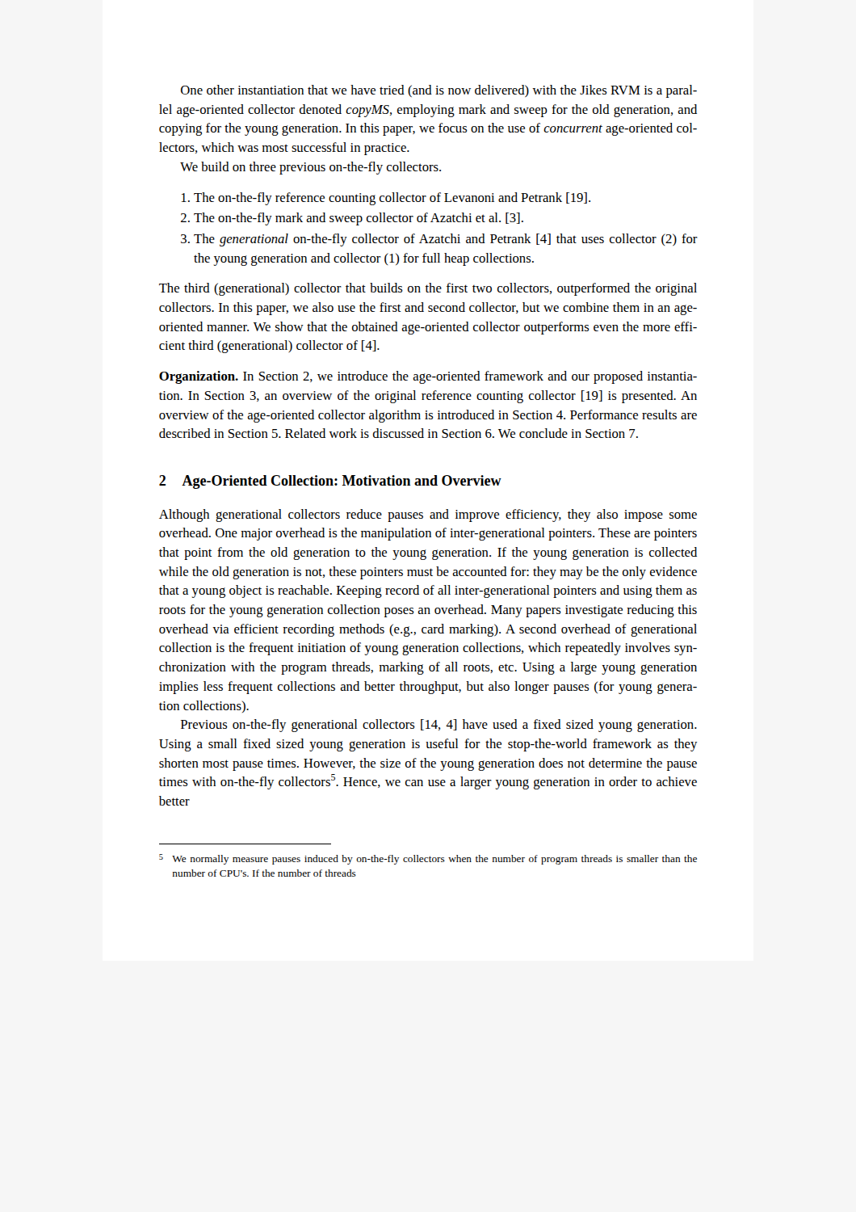One other instantiation that we have tried (and is now delivered) with the Jikes RVM is a parallel age-oriented collector denoted copyMS, employing mark and sweep for the old generation, and copying for the young generation. In this paper, we focus on the use of concurrent age-oriented collectors, which was most successful in practice.
We build on three previous on-the-fly collectors.
The on-the-fly reference counting collector of Levanoni and Petrank [19].
The on-the-fly mark and sweep collector of Azatchi et al. [3].
The generational on-the-fly collector of Azatchi and Petrank [4] that uses collector (2) for the young generation and collector (1) for full heap collections.
The third (generational) collector that builds on the first two collectors, outperformed the original collectors. In this paper, we also use the first and second collector, but we combine them in an age-oriented manner. We show that the obtained age-oriented collector outperforms even the more efficient third (generational) collector of [4].
Organization. In Section 2, we introduce the age-oriented framework and our proposed instantiation. In Section 3, an overview of the original reference counting collector [19] is presented. An overview of the age-oriented collector algorithm is introduced in Section 4. Performance results are described in Section 5. Related work is discussed in Section 6. We conclude in Section 7.
2 Age-Oriented Collection: Motivation and Overview
Although generational collectors reduce pauses and improve efficiency, they also impose some overhead. One major overhead is the manipulation of inter-generational pointers. These are pointers that point from the old generation to the young generation. If the young generation is collected while the old generation is not, these pointers must be accounted for: they may be the only evidence that a young object is reachable. Keeping record of all inter-generational pointers and using them as roots for the young generation collection poses an overhead. Many papers investigate reducing this overhead via efficient recording methods (e.g., card marking). A second overhead of generational collection is the frequent initiation of young generation collections, which repeatedly involves synchronization with the program threads, marking of all roots, etc. Using a large young generation implies less frequent collections and better throughput, but also longer pauses (for young generation collections).
Previous on-the-fly generational collectors [14, 4] have used a fixed sized young generation. Using a small fixed sized young generation is useful for the stop-the-world framework as they shorten most pause times. However, the size of the young generation does not determine the pause times with on-the-fly collectors5. Hence, we can use a larger young generation in order to achieve better
5 We normally measure pauses induced by on-the-fly collectors when the number of program threads is smaller than the number of CPU's. If the number of threads